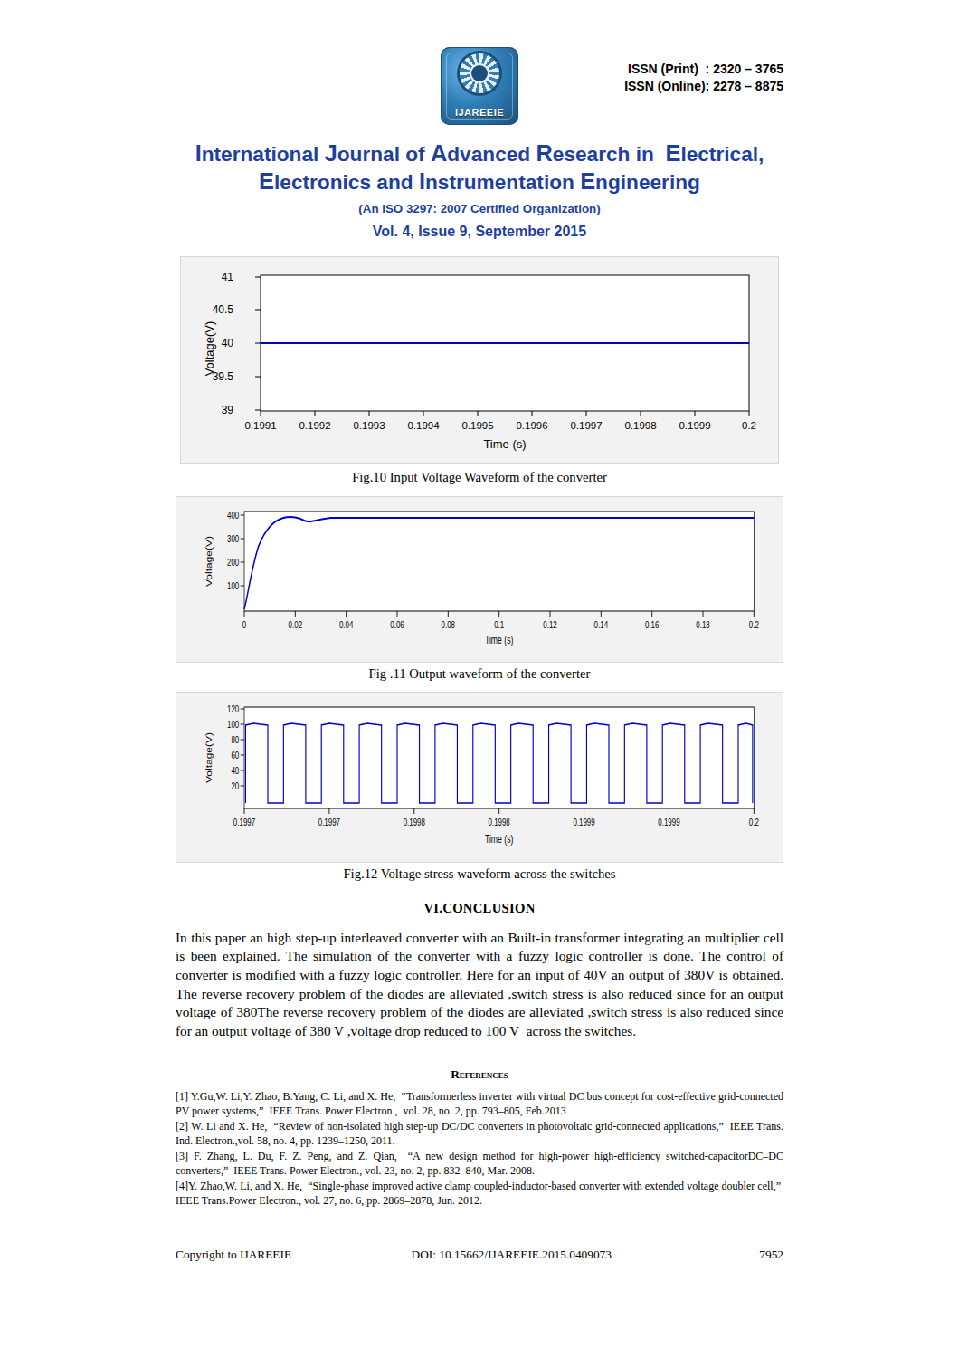ISSN (Print) : 2320 – 3765
ISSN (Online): 2278 – 8875
IJAREEIE
International Journal of Advanced Research in Electrical,
Electronics and Instrumentation Engineering
(An ISO 3297: 2007 Certified Organization)
Vol. 4, Issue 9, September 2015
41 40.5 40 39.5 39 Voltage(V) 0.1991 0.1992 0.1993 0.1994 0.1995 0.1996 0.1997 0.1998 0.1999 0.2 Time (s)
Fig.10 Input Voltage Waveform of the converter
400 300 200 100 Voltage(V) 0 0.02 0.04 0.06 0.08 0.1 0.12 0.14 0.16 0.18 0.2 Time (s)
Fig .11 Output waveform of the converter
120 100 80 60 40 20 Voltage(V) 0.1997 0.1997 0.1998 0.1998 0.1999 0.1999 0.2 Time (s)
Fig.12 Voltage stress waveform across the switches
VI.CONCLUSION
In this paper an high step-up interleaved converter with an Built-in transformer integrating an multiplier cell is been explained. The simulation of the converter with a fuzzy logic controller is done. The control of converter is modified with a fuzzy logic controller. Here for an input of 40V an output of 380V is obtained. The reverse recovery problem of the diodes are alleviated ,switch stress is also reduced since for an output voltage of 380The reverse recovery problem of the diodes are alleviated ,switch stress is also reduced since for an output voltage of 380 V ,voltage drop reduced to 100 V across the switches.
References
[1] Y.Gu,W. Li,Y. Zhao, B.Yang, C. Li, and X. He, “Transformerless inverter with virtual DC bus concept for cost-effective grid-connected PV power systems,” IEEE Trans. Power Electron., vol. 28, no. 2, pp. 793–805, Feb.2013
[2] W. Li and X. He, “Review of non-isolated high step-up DC/DC converters in photovoltaic grid-connected applications,” IEEE Trans. Ind. Electron.,vol. 58, no. 4, pp. 1239–1250, 2011.
[3] F. Zhang, L. Du, F. Z. Peng, and Z. Qian, “A new design method for high-power high-efficiency switched-capacitorDC–DC converters,” IEEE Trans. Power Electron., vol. 23, no. 2, pp. 832–840, Mar. 2008.
[4]Y. Zhao,W. Li, and X. He, “Single-phase improved active clamp coupled-inductor-based converter with extended voltage doubler cell,” IEEE Trans.Power Electron., vol. 27, no. 6, pp. 2869–2878, Jun. 2012.
Copyright to IJAREEIE
DOI: 10.15662/IJAREEIE.2015.0409073
7952